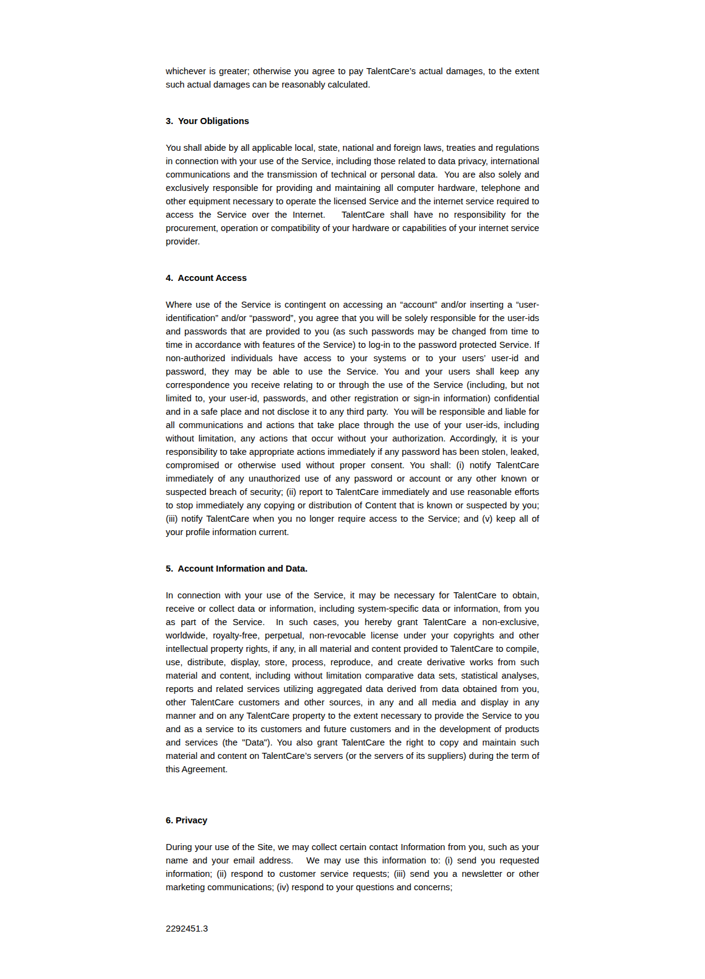whichever is greater; otherwise you agree to pay TalentCare’s actual damages, to the extent such actual damages can be reasonably calculated.
3. Your Obligations
You shall abide by all applicable local, state, national and foreign laws, treaties and regulations in connection with your use of the Service, including those related to data privacy, international communications and the transmission of technical or personal data. You are also solely and exclusively responsible for providing and maintaining all computer hardware, telephone and other equipment necessary to operate the licensed Service and the internet service required to access the Service over the Internet. TalentCare shall have no responsibility for the procurement, operation or compatibility of your hardware or capabilities of your internet service provider.
4. Account Access
Where use of the Service is contingent on accessing an “account” and/or inserting a “user-identification” and/or “password”, you agree that you will be solely responsible for the user-ids and passwords that are provided to you (as such passwords may be changed from time to time in accordance with features of the Service) to log-in to the password protected Service. If non-authorized individuals have access to your systems or to your users’ user-id and password, they may be able to use the Service. You and your users shall keep any correspondence you receive relating to or through the use of the Service (including, but not limited to, your user-id, passwords, and other registration or sign-in information) confidential and in a safe place and not disclose it to any third party. You will be responsible and liable for all communications and actions that take place through the use of your user-ids, including without limitation, any actions that occur without your authorization. Accordingly, it is your responsibility to take appropriate actions immediately if any password has been stolen, leaked, compromised or otherwise used without proper consent. You shall: (i) notify TalentCare immediately of any unauthorized use of any password or account or any other known or suspected breach of security; (ii) report to TalentCare immediately and use reasonable efforts to stop immediately any copying or distribution of Content that is known or suspected by you; (iii) notify TalentCare when you no longer require access to the Service; and (v) keep all of your profile information current.
5. Account Information and Data.
In connection with your use of the Service, it may be necessary for TalentCare to obtain, receive or collect data or information, including system-specific data or information, from you as part of the Service. In such cases, you hereby grant TalentCare a non-exclusive, worldwide, royalty-free, perpetual, non-revocable license under your copyrights and other intellectual property rights, if any, in all material and content provided to TalentCare to compile, use, distribute, display, store, process, reproduce, and create derivative works from such material and content, including without limitation comparative data sets, statistical analyses, reports and related services utilizing aggregated data derived from data obtained from you, other TalentCare customers and other sources, in any and all media and display in any manner and on any TalentCare property to the extent necessary to provide the Service to you and as a service to its customers and future customers and in the development of products and services (the "Data"). You also grant TalentCare the right to copy and maintain such material and content on TalentCare’s servers (or the servers of its suppliers) during the term of this Agreement.
6. Privacy
During your use of the Site, we may collect certain contact Information from you, such as your name and your email address. We may use this information to: (i) send you requested information; (ii) respond to customer service requests; (iii) send you a newsletter or other marketing communications; (iv) respond to your questions and concerns;
2292451.3